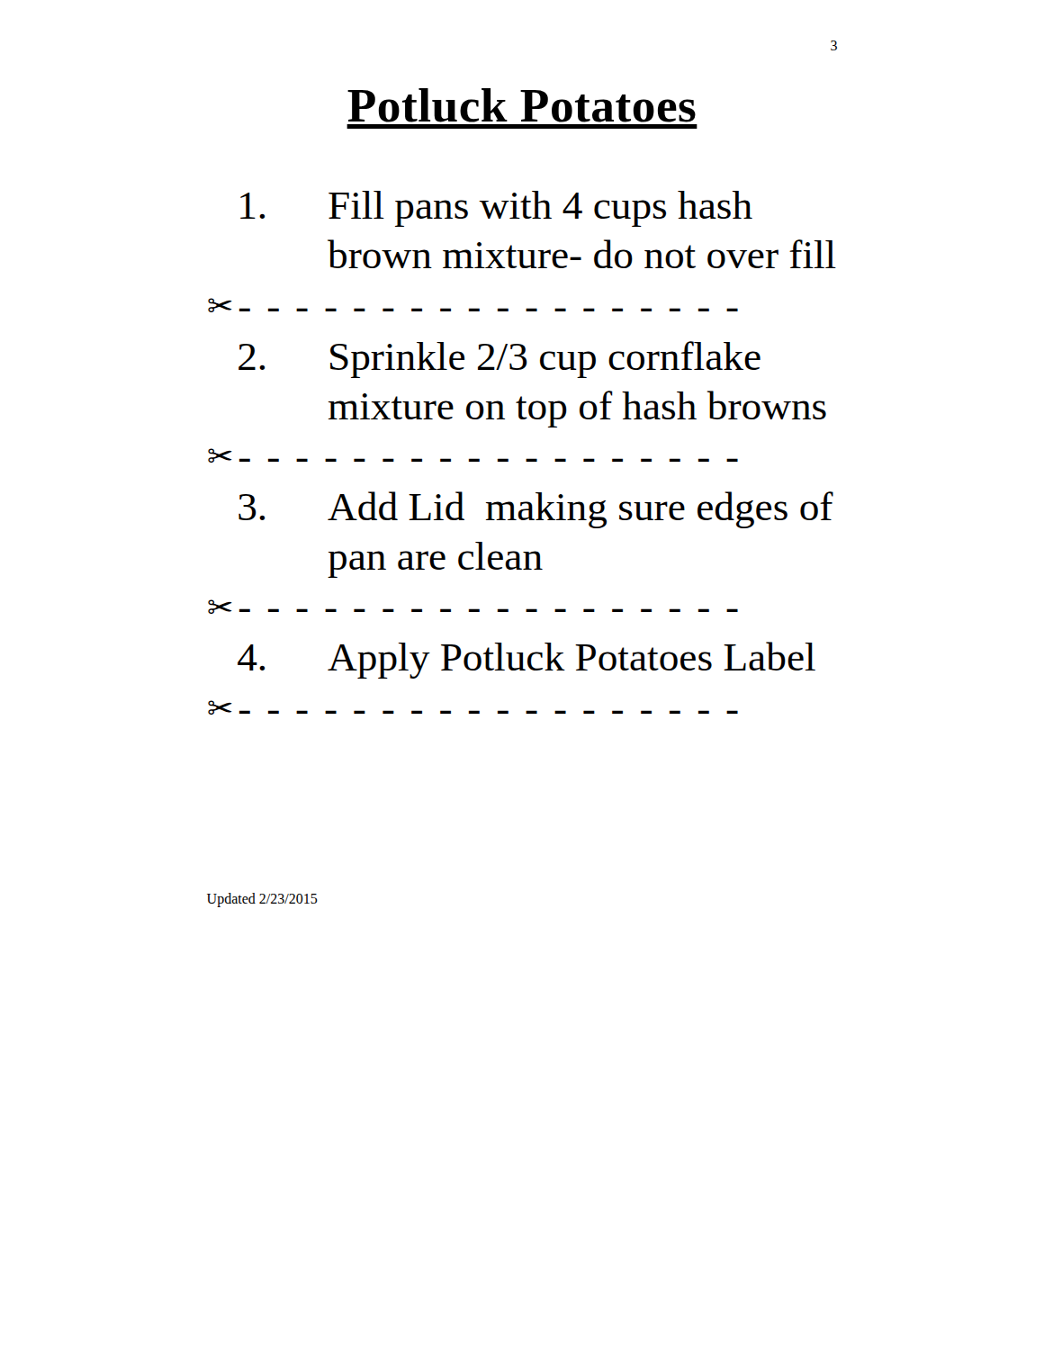3
Potluck Potatoes
1. Fill pans with 4 cups hash brown mixture- do not over fill
✂- - - - - - - - - - - - - - - - - -
2. Sprinkle 2/3 cup cornflake mixture on top of hash browns
✂- - - - - - - - - - - - - - - - - -
3. Add Lid making sure edges of pan are clean
✂- - - - - - - - - - - - - - - - - -
4. Apply Potluck Potatoes Label
✂- - - - - - - - - - - - - - - - - -
Updated 2/23/2015